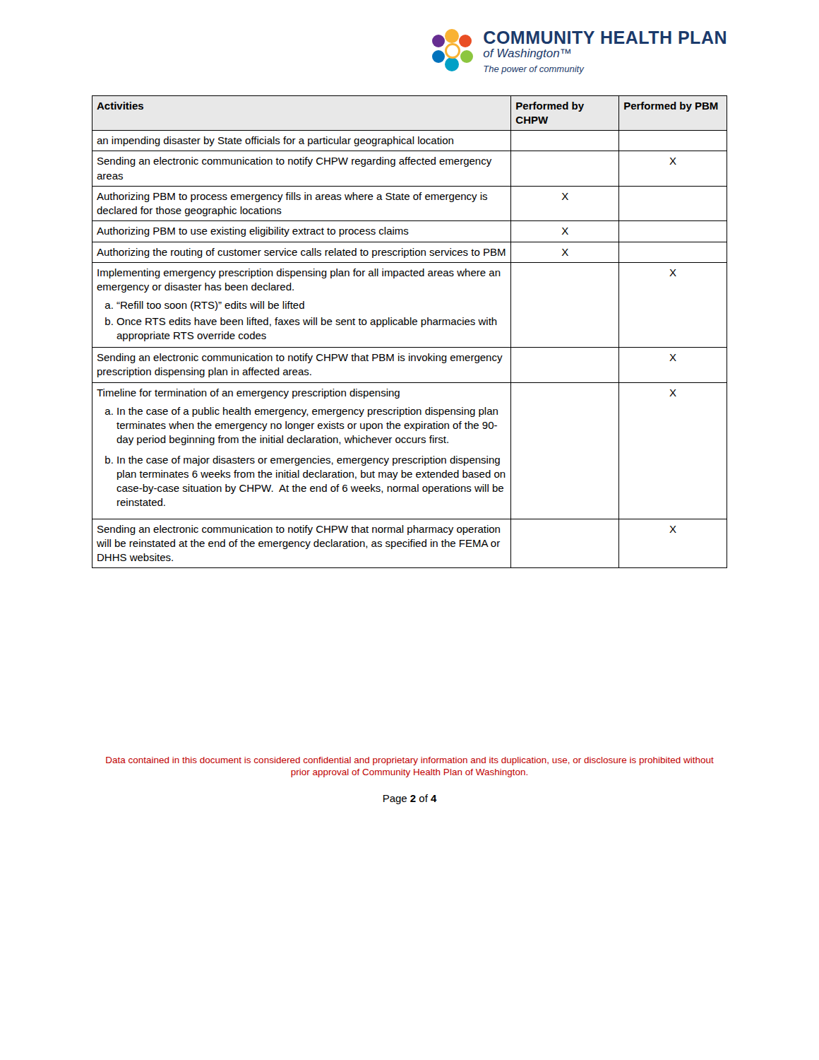COMMUNITY HEALTH PLAN
of Washington™
The power of community
| Activities | Performed by CHPW | Performed by PBM |
| --- | --- | --- |
| an impending disaster by State officials for a particular geographical location | | |
| Sending an electronic communication to notify CHPW regarding affected emergency areas | | X |
| Authorizing PBM to process emergency fills in areas where a State of emergency is declared for those geographic locations | X | |
| Authorizing PBM to use existing eligibility extract to process claims | X | |
| Authorizing the routing of customer service calls related to prescription services to PBM | X | |
| Implementing emergency prescription dispensing plan for all impacted areas where an emergency or disaster has been declared. “Refill too soon (RTS)” edits will be lifted Once RTS edits have been lifted, faxes will be sent to applicable pharmacies with appropriate RTS override codes | | X |
| Sending an electronic communication to notify CHPW that PBM is invoking emergency prescription dispensing plan in affected areas. | | X |
| Timeline for termination of an emergency prescription dispensing In the case of a public health emergency, emergency prescription dispensing plan terminates when the emergency no longer exists or upon the expiration of the 90-day period beginning from the initial declaration, whichever occurs first. In the case of major disasters or emergencies, emergency prescription dispensing plan terminates 6 weeks from the initial declaration, but may be extended based on case-by-case situation by CHPW. At the end of 6 weeks, normal operations will be reinstated. | | X |
| Sending an electronic communication to notify CHPW that normal pharmacy operation will be reinstated at the end of the emergency declaration, as specified in the FEMA or DHHS websites. | | X |
Data contained in this document is considered confidential and proprietary information and its duplication, use, or disclosure is prohibited without prior approval of Community Health Plan of Washington.
Page 2 of 4